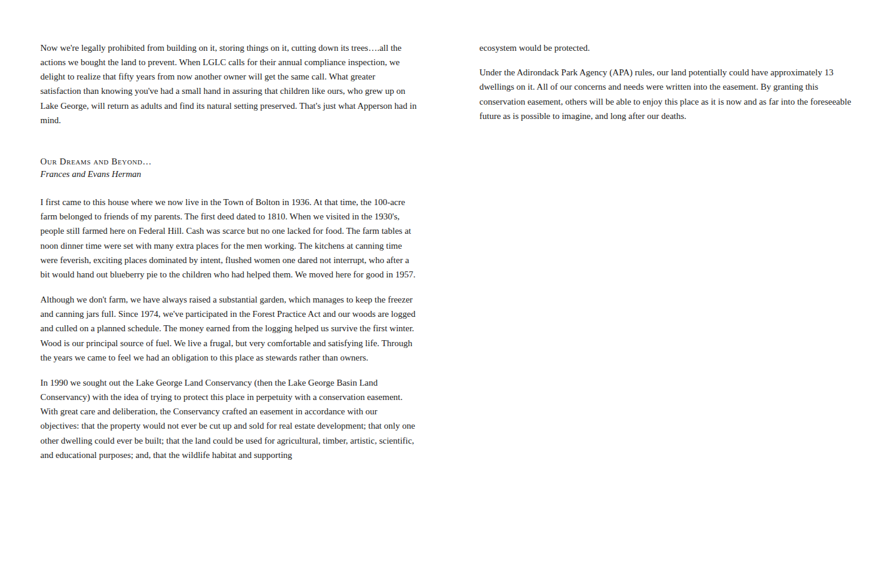Now we're legally prohibited from building on it, storing things on it, cutting down its trees….all the actions we bought the land to prevent. When LGLC calls for their annual compliance inspection, we delight to realize that fifty years from now another owner will get the same call. What greater satisfaction than knowing you've had a small hand in assuring that children like ours, who grew up on Lake George, will return as adults and find its natural setting preserved. That's just what Apperson had in mind.
Our Dreams and Beyond…Frances and Evans Herman
I first came to this house where we now live in the Town of Bolton in 1936. At that time, the 100-acre farm belonged to friends of my parents. The first deed dated to 1810. When we visited in the 1930's, people still farmed here on Federal Hill. Cash was scarce but no one lacked for food. The farm tables at noon dinner time were set with many extra places for the men working. The kitchens at canning time were feverish, exciting places dominated by intent, flushed women one dared not interrupt, who after a bit would hand out blueberry pie to the children who had helped them. We moved here for good in 1957.
Although we don't farm, we have always raised a substantial garden, which manages to keep the freezer and canning jars full. Since 1974, we've participated in the Forest Practice Act and our woods are logged and culled on a planned schedule. The money earned from the logging helped us survive the first winter. Wood is our principal source of fuel. We live a frugal, but very comfortable and satisfying life. Through the years we came to feel we had an obligation to this place as stewards rather than owners.
In 1990 we sought out the Lake George Land Conservancy (then the Lake George Basin Land Conservancy) with the idea of trying to protect this place in perpetuity with a conservation easement. With great care and deliberation, the Conservancy crafted an easement in accordance with our objectives: that the property would not ever be cut up and sold for real estate development; that only one other dwelling could ever be built; that the land could be used for agricultural, timber, artistic, scientific, and educational purposes; and, that the wildlife habitat and supporting
ecosystem would be protected.
Under the Adirondack Park Agency (APA) rules, our land potentially could have approximately 13 dwellings on it. All of our concerns and needs were written into the easement. By granting this conservation easement, others will be able to enjoy this place as it is now and as far into the foreseeable future as is possible to imagine, and long after our deaths.